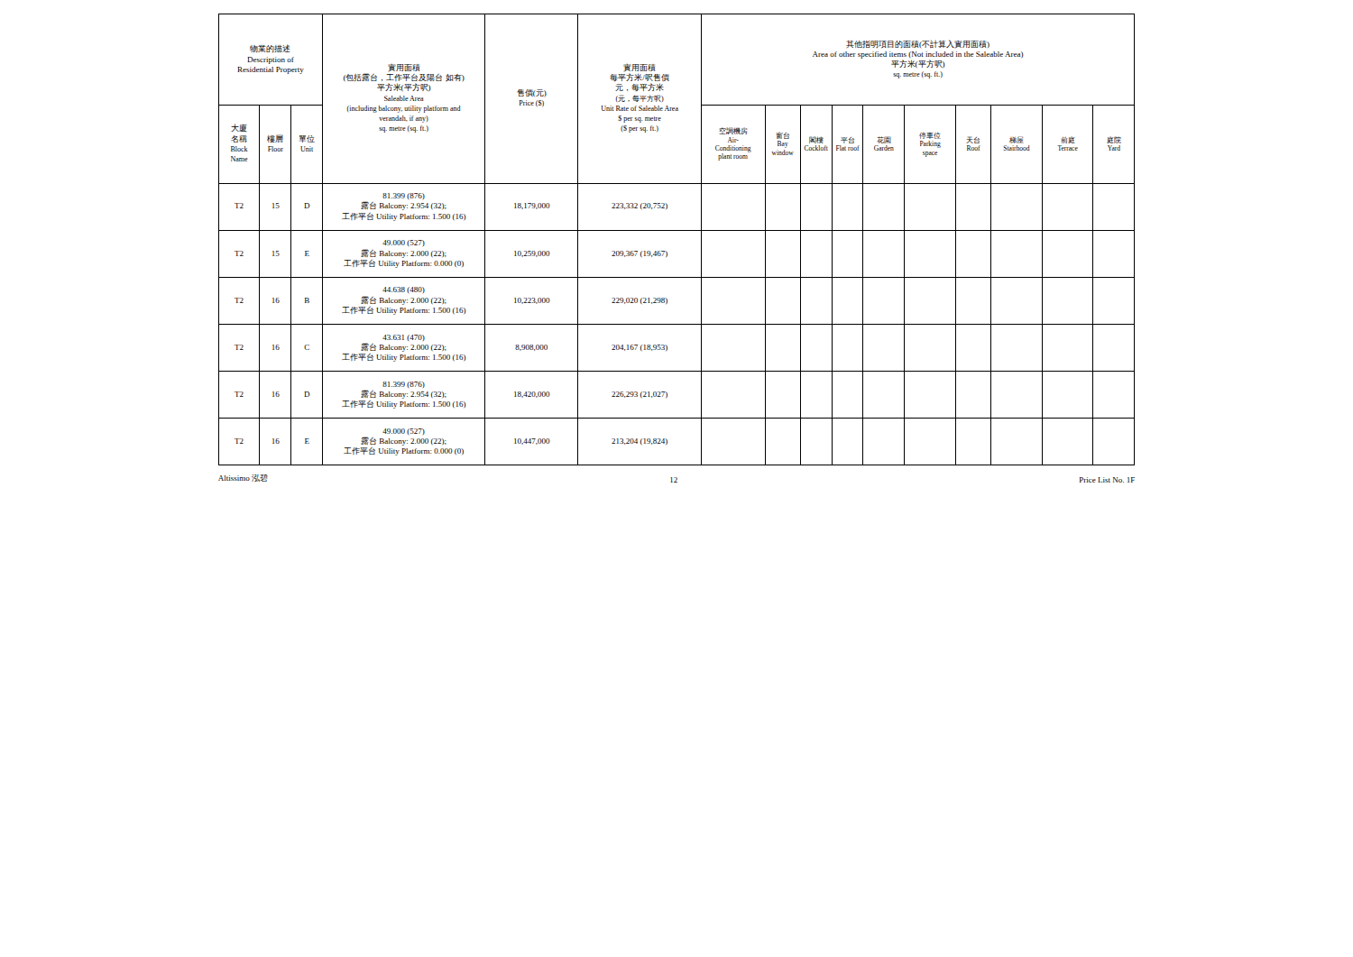| 物業的描述 Description of Residential Property | 實用面積 (包括露台，工作平台及陽台 如有) 平方米(平方呎) Saleable Area (including balcony, utility platform and verandah, if any) sq. metre (sq. ft.) | 售價(元) Price ($) | 實用面積 每平方米/呎售價 元，每平方米 (元，每平方呎) Unit Rate of Saleable Area $ per sq. metre ($ per sq. ft.) | 其他指明項目的面積(不計算入實用面積) Area of other specified items (Not included in the Saleable Area) 平方米(平方呎) sq. metre (sq. ft.) |
| --- | --- | --- | --- | --- |
| 大廈 名稱 Block Name | 樓層 Floor | 單位 Unit | 空調機房 Air- Conditioning plant room | 窗台 Bay window | 閣樓 Cockloft | 平台 Flat roof | 花園 Garden | 停車位 Parking space | 天台 Roof | 梯屋 Stairhood | 前庭 Terrace | 庭院 Yard |
| T2 | 15 | D | 81.399 (876) 露台 Balcony: 2.954 (32); 工作平台 Utility Platform: 1.500 (16) | 18,179,000 | 223,332 (20,752) | | | | | | | | | | |
| T2 | 15 | E | 49.000 (527) 露台 Balcony: 2.000 (22); 工作平台 Utility Platform: 0.000 (0) | 10,259,000 | 209,367 (19,467) | | | | | | | | | | |
| T2 | 16 | B | 44.638 (480) 露台 Balcony: 2.000 (22); 工作平台 Utility Platform: 1.500 (16) | 10,223,000 | 229,020 (21,298) | | | | | | | | | | |
| T2 | 16 | C | 43.631 (470) 露台 Balcony: 2.000 (22); 工作平台 Utility Platform: 1.500 (16) | 8,908,000 | 204,167 (18,953) | | | | | | | | | | |
| T2 | 16 | D | 81.399 (876) 露台 Balcony: 2.954 (32); 工作平台 Utility Platform: 1.500 (16) | 18,420,000 | 226,293 (21,027) | | | | | | | | | | |
| T2 | 16 | E | 49.000 (527) 露台 Balcony: 2.000 (22); 工作平台 Utility Platform: 0.000 (0) | 10,447,000 | 213,204 (19,824) | | | | | | | | | | |
Altissimo 泓碧
12
Price List No. 1F